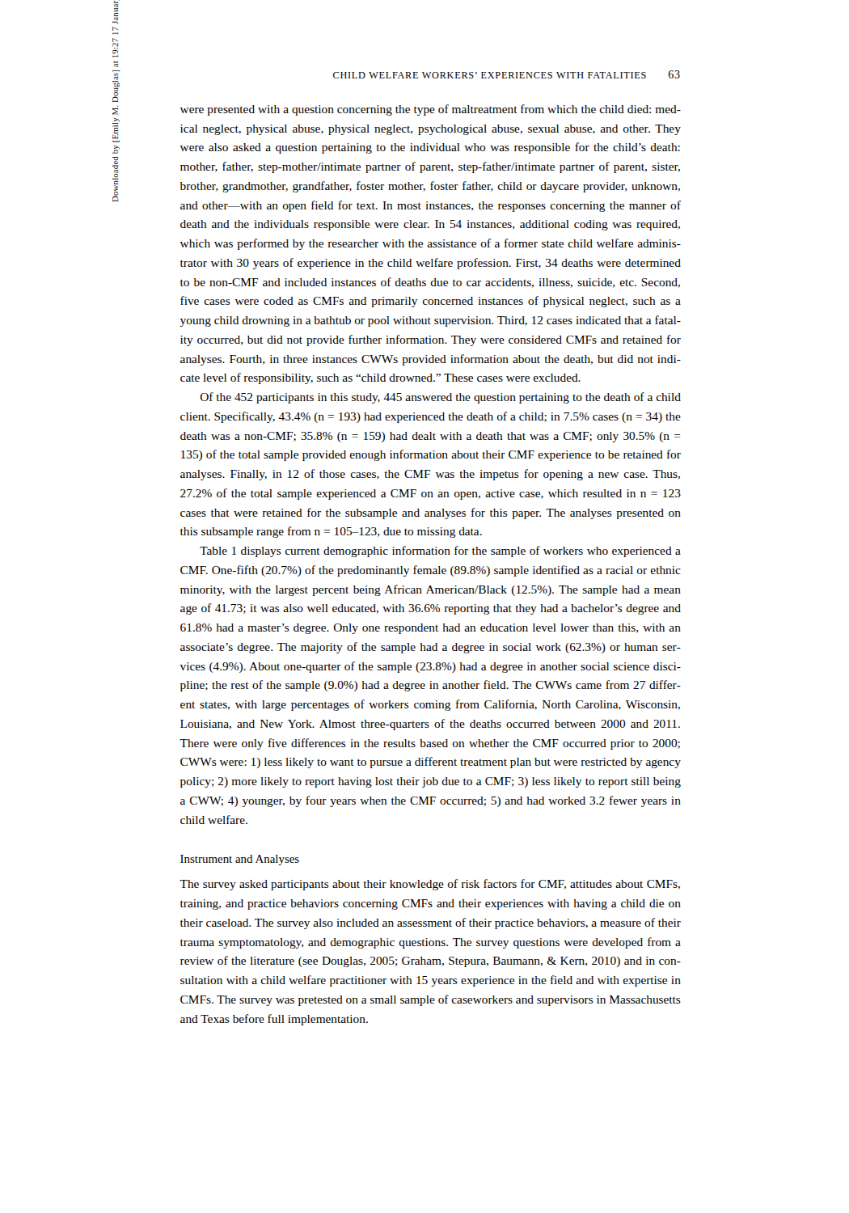Downloaded by [Emily M. Douglas] at 19:27 17 January 2013
CHILD WELFARE WORKERS’ EXPERIENCES WITH FATALITIES 63
were presented with a question concerning the type of maltreatment from which the child died: medical neglect, physical abuse, physical neglect, psychological abuse, sexual abuse, and other. They were also asked a question pertaining to the individual who was responsible for the child’s death: mother, father, step-mother/intimate partner of parent, step-father/intimate partner of parent, sister, brother, grandmother, grandfather, foster mother, foster father, child or daycare provider, unknown, and other—with an open field for text. In most instances, the responses concerning the manner of death and the individuals responsible were clear. In 54 instances, additional coding was required, which was performed by the researcher with the assistance of a former state child welfare administrator with 30 years of experience in the child welfare profession. First, 34 deaths were determined to be non-CMF and included instances of deaths due to car accidents, illness, suicide, etc. Second, five cases were coded as CMFs and primarily concerned instances of physical neglect, such as a young child drowning in a bathtub or pool without supervision. Third, 12 cases indicated that a fatality occurred, but did not provide further information. They were considered CMFs and retained for analyses. Fourth, in three instances CWWs provided information about the death, but did not indicate level of responsibility, such as “child drowned.” These cases were excluded.
Of the 452 participants in this study, 445 answered the question pertaining to the death of a child client. Specifically, 43.4% (n = 193) had experienced the death of a child; in 7.5% cases (n = 34) the death was a non-CMF; 35.8% (n = 159) had dealt with a death that was a CMF; only 30.5% (n = 135) of the total sample provided enough information about their CMF experience to be retained for analyses. Finally, in 12 of those cases, the CMF was the impetus for opening a new case. Thus, 27.2% of the total sample experienced a CMF on an open, active case, which resulted in n = 123 cases that were retained for the subsample and analyses for this paper. The analyses presented on this subsample range from n = 105–123, due to missing data.
Table 1 displays current demographic information for the sample of workers who experienced a CMF. One-fifth (20.7%) of the predominantly female (89.8%) sample identified as a racial or ethnic minority, with the largest percent being African American/Black (12.5%). The sample had a mean age of 41.73; it was also well educated, with 36.6% reporting that they had a bachelor’s degree and 61.8% had a master’s degree. Only one respondent had an education level lower than this, with an associate’s degree. The majority of the sample had a degree in social work (62.3%) or human services (4.9%). About one-quarter of the sample (23.8%) had a degree in another social science discipline; the rest of the sample (9.0%) had a degree in another field. The CWWs came from 27 different states, with large percentages of workers coming from California, North Carolina, Wisconsin, Louisiana, and New York. Almost three-quarters of the deaths occurred between 2000 and 2011. There were only five differences in the results based on whether the CMF occurred prior to 2000; CWWs were: 1) less likely to want to pursue a different treatment plan but were restricted by agency policy; 2) more likely to report having lost their job due to a CMF; 3) less likely to report still being a CWW; 4) younger, by four years when the CMF occurred; 5) and had worked 3.2 fewer years in child welfare.
Instrument and Analyses
The survey asked participants about their knowledge of risk factors for CMF, attitudes about CMFs, training, and practice behaviors concerning CMFs and their experiences with having a child die on their caseload. The survey also included an assessment of their practice behaviors, a measure of their trauma symptomatology, and demographic questions. The survey questions were developed from a review of the literature (see Douglas, 2005; Graham, Stepura, Baumann, & Kern, 2010) and in consultation with a child welfare practitioner with 15 years experience in the field and with expertise in CMFs. The survey was pretested on a small sample of caseworkers and supervisors in Massachusetts and Texas before full implementation.